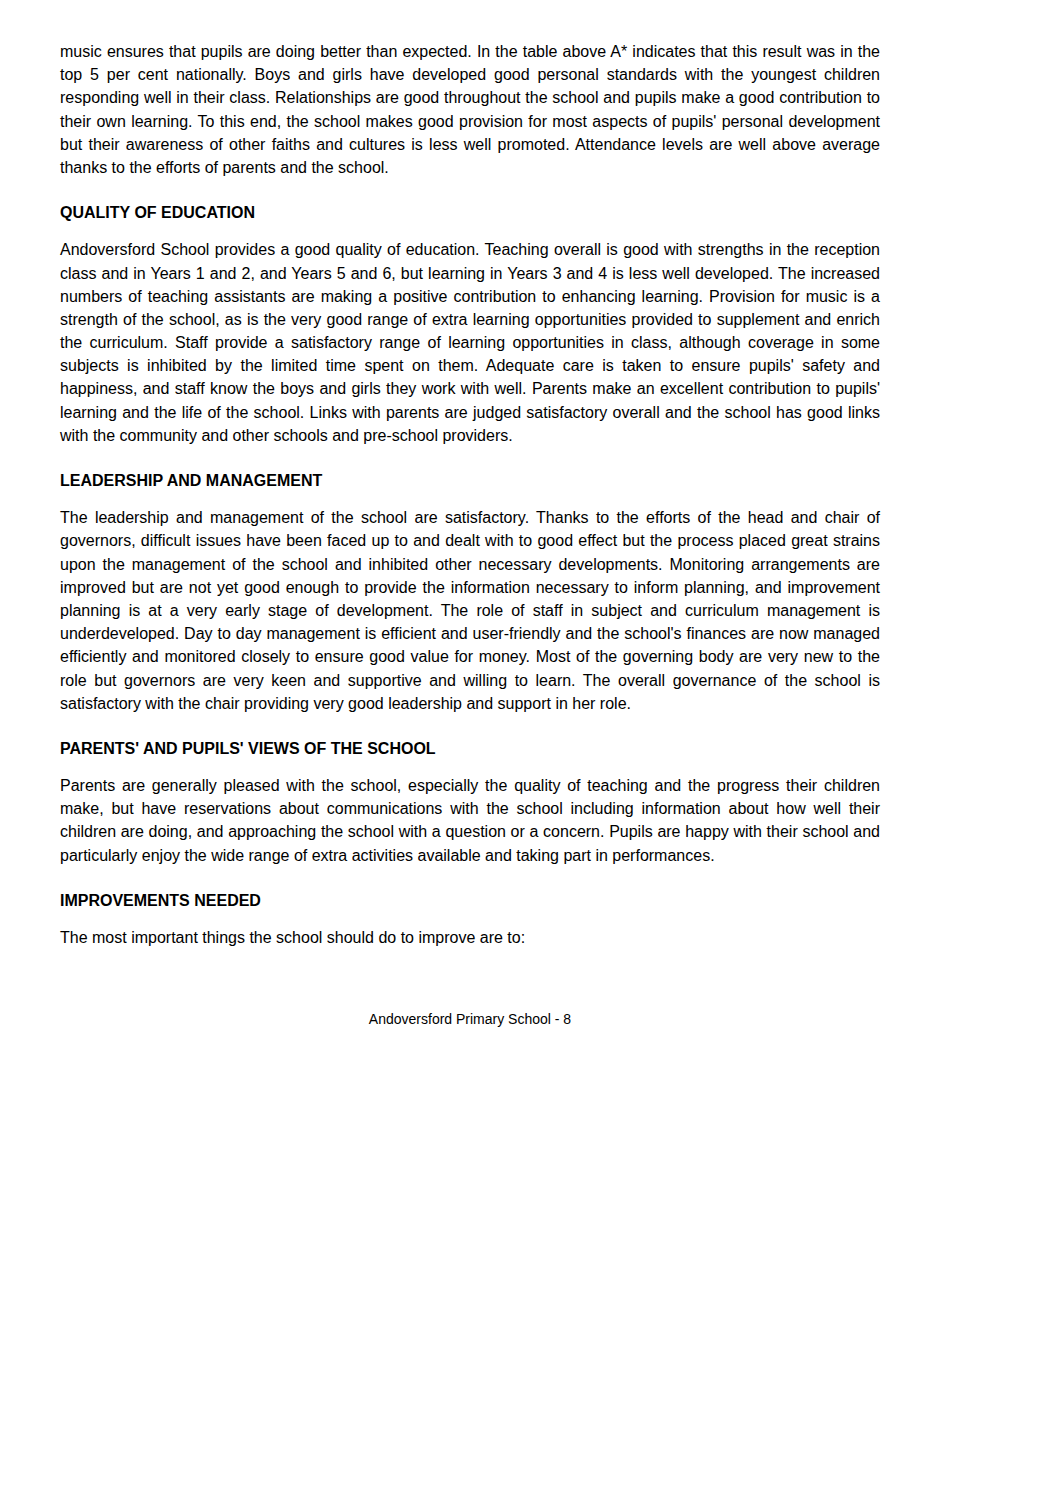music ensures that pupils are doing better than expected. In the table above A* indicates that this result was in the top 5 per cent nationally. Boys and girls have developed good personal standards with the youngest children responding well in their class. Relationships are good throughout the school and pupils make a good contribution to their own learning. To this end, the school makes good provision for most aspects of pupils' personal development but their awareness of other faiths and cultures is less well promoted. Attendance levels are well above average thanks to the efforts of parents and the school.
Quality of education
Andoversford School provides a good quality of education. Teaching overall is good with strengths in the reception class and in Years 1 and 2, and Years 5 and 6, but learning in Years 3 and 4 is less well developed. The increased numbers of teaching assistants are making a positive contribution to enhancing learning. Provision for music is a strength of the school, as is the very good range of extra learning opportunities provided to supplement and enrich the curriculum. Staff provide a satisfactory range of learning opportunities in class, although coverage in some subjects is inhibited by the limited time spent on them. Adequate care is taken to ensure pupils' safety and happiness, and staff know the boys and girls they work with well. Parents make an excellent contribution to pupils' learning and the life of the school. Links with parents are judged satisfactory overall and the school has good links with the community and other schools and pre-school providers.
Leadership and management
The leadership and management of the school are satisfactory. Thanks to the efforts of the head and chair of governors, difficult issues have been faced up to and dealt with to good effect but the process placed great strains upon the management of the school and inhibited other necessary developments. Monitoring arrangements are improved but are not yet good enough to provide the information necessary to inform planning, and improvement planning is at a very early stage of development. The role of staff in subject and curriculum management is underdeveloped. Day to day management is efficient and user-friendly and the school's finances are now managed efficiently and monitored closely to ensure good value for money. Most of the governing body are very new to the role but governors are very keen and supportive and willing to learn. The overall governance of the school is satisfactory with the chair providing very good leadership and support in her role.
Parents' and pupils' views of the school
Parents are generally pleased with the school, especially the quality of teaching and the progress their children make, but have reservations about communications with the school including information about how well their children are doing, and approaching the school with a question or a concern. Pupils are happy with their school and particularly enjoy the wide range of extra activities available and taking part in performances.
Improvements needed
The most important things the school should do to improve are to:
Andoversford Primary School - 8